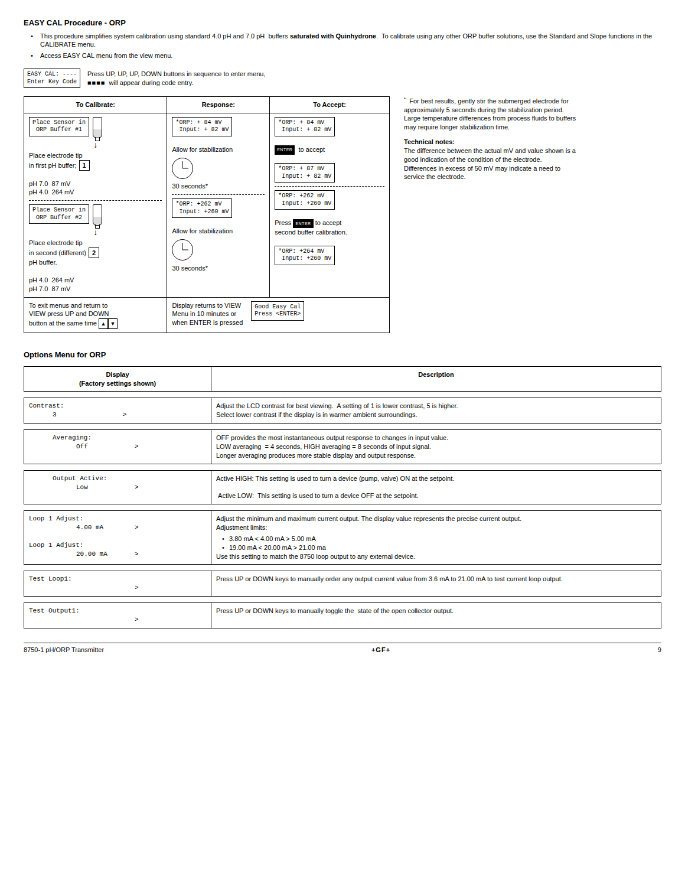EASY CAL Procedure - ORP
This procedure simplifies system calibration using standard 4.0 pH and 7.0 pH buffers saturated with Quinhydrone. To calibrate using any other ORP buffer solutions, use the Standard and Slope functions in the CALIBRATE menu.
Access EASY CAL menu from the view menu.
EASY CAL: ---- Enter Key Code
Press UP, UP, UP, DOWN buttons in sequence to enter menu,
■■■■ will appear during code entry.
| To Calibrate: | Response: | To Accept: |
| --- | --- | --- |
| Place Sensor in ORP Buffer #1 ↓ Place electrode tip in first pH buffer; 1 pH 7.0 87 mV pH 4.0 264 mV Place Sensor in ORP Buffer #2 ↓ Place electrode tip in second (different) 2 pH buffer. pH 4.0 264 mV pH 7.0 87 mV | *ORP: + 84 mV Input: + 82 mV Allow for stabilization 30 seconds* *ORP: +262 mV Input: +260 mV Allow for stabilization 30 seconds* | *ORP: + 84 mV Input: + 82 mV ENTER to accept *ORP: + 87 mV Input: + 82 mV *ORP: +262 mV Input: +260 mV Press ENTER to accept second buffer calibration. *ORP: +264 mV Input: +260 mV |
| To exit menus and return to VIEW press UP and DOWN button at the same time ▲ ▼ | Display returns to VIEW Menu in 10 minutes or when ENTER is pressed Good Easy Cal Press <ENTER> |
* For best results, gently stir the submerged electrode for approximately 5 seconds during the stabilization period. Large temperature differences from process fluids to buffers may require longer stabilization time.
Technical notes:
The difference between the actual mV and value shown is a good indication of the condition of the electrode.
Differences in excess of 50 mV may indicate a need to service the electrode.
Options Menu for ORP
| Display (Factory settings shown) | Description |
| --- | --- |
| Contrast: 3 > | Adjust the LCD contrast for best viewing. A setting of 1 is lower contrast, 5 is higher. Select lower contrast if the display is in warmer ambient surroundings. |
| Averaging: Off > | OFF provides the most instantaneous output response to changes in input value. LOW averaging = 4 seconds, HIGH averaging = 8 seconds of input signal. Longer averaging produces more stable display and output response. |
| Output Active: Low > | Active HIGH: This setting is used to turn a device (pump, valve) ON at the setpoint. Active LOW: This setting is used to turn a device OFF at the setpoint. |
| Loop 1 Adjust: 4.00 mA > Loop 1 Adjust: 20.00 mA > | Adjust the minimum and maximum current output. The display value represents the precise current output. Adjustment limits: 3.80 mA < 4.00 mA > 5.00 mA 19.00 mA < 20.00 mA > 21.00 ma Use this setting to match the 8750 loop output to any external device. |
| Test Loop1: > | Press UP or DOWN keys to manually order any output current value from 3.6 mA to 21.00 mA to test current loop output. |
| Test Output1: > | Press UP or DOWN keys to manually toggle the state of the open collector output. |
8750-1 pH/ORP Transmitter
+GF+
9